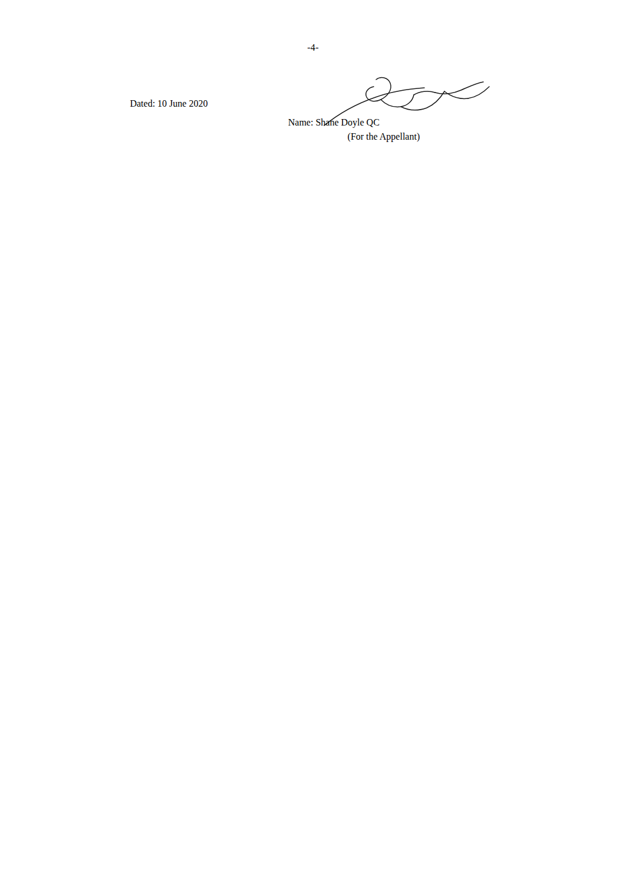-4-
Dated: 10 June 2020
Name: Shane Doyle QC
(For the Appellant)